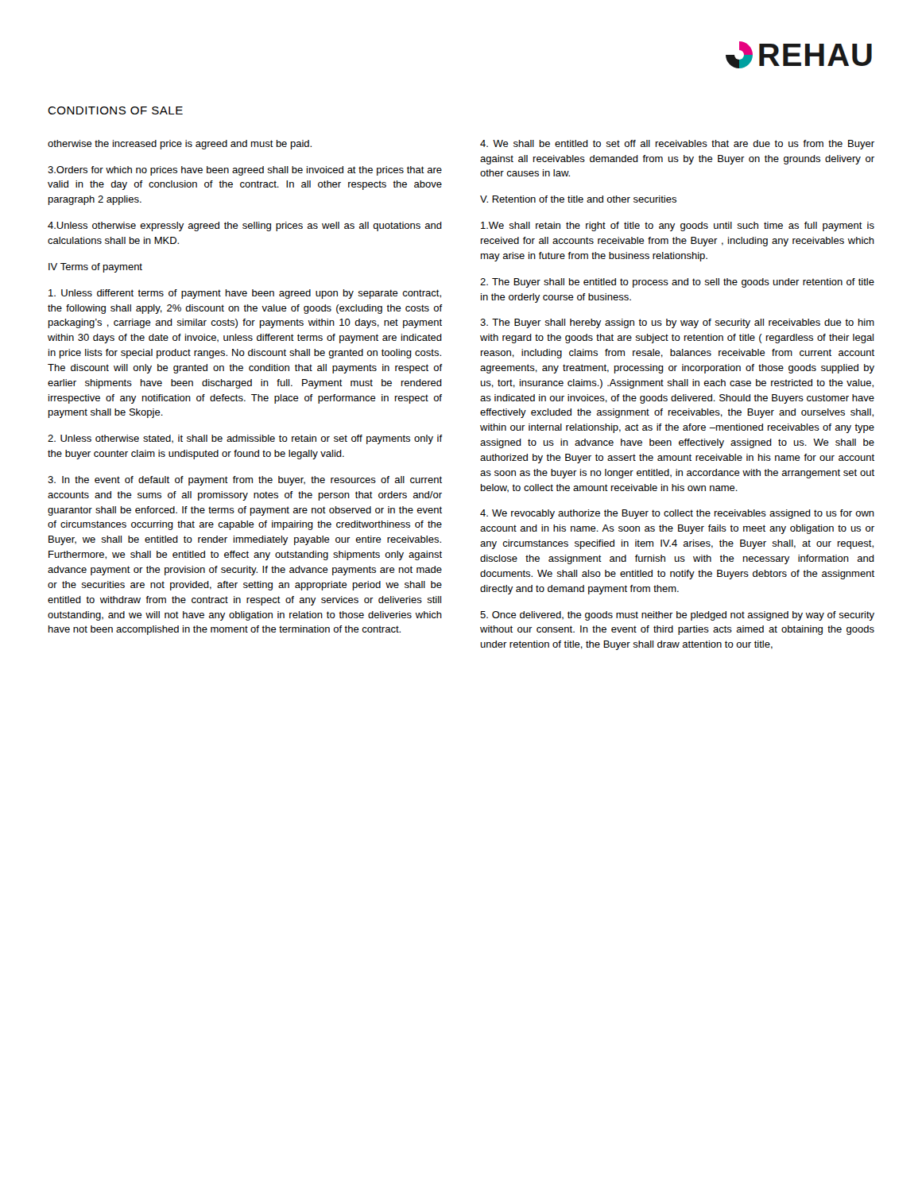REHAU
CONDITIONS OF SALE
otherwise the increased price is agreed and must be paid.
3.Orders for which no prices have been agreed shall be invoiced at the prices that are valid in the day of conclusion of the contract. In all other respects the above paragraph 2 applies.
4.Unless otherwise expressly agreed the selling prices as well as all quotations and calculations shall be in MKD.
IV Terms of payment
1. Unless different terms of payment have been agreed upon by separate contract, the following shall apply, 2% discount on the value of goods (excluding the costs of packaging’s , carriage and similar costs) for payments within 10 days, net payment within 30 days of the date of invoice, unless different terms of payment are indicated in price lists for special product ranges. No discount shall be granted on tooling costs. The discount will only be granted on the condition that all payments in respect of earlier shipments have been discharged in full. Payment must be rendered irrespective of any notification of defects. The place of performance in respect of payment shall be Skopje.
2. Unless otherwise stated, it shall be admissible to retain or set off payments only if the buyer counter claim is undisputed or found to be legally valid.
3. In the event of default of payment from the buyer, the resources of all current accounts and the sums of all promissory notes of the person that orders and/or guarantor shall be enforced. If the terms of payment are not observed or in the event of circumstances occurring that are capable of impairing the creditworthiness of the Buyer, we shall be entitled to render immediately payable our entire receivables. Furthermore, we shall be entitled to effect any outstanding shipments only against advance payment or the provision of security. If the advance payments are not made or the securities are not provided, after setting an appropriate period we shall be entitled to withdraw from the contract in respect of any services or deliveries still outstanding, and we will not have any obligation in relation to those deliveries which have not been accomplished in the moment of the termination of the contract.
4. We shall be entitled to set off all receivables that are due to us from the Buyer against all receivables demanded from us by the Buyer on the grounds delivery or other causes in law.
V. Retention of the title and other securities
1.We shall retain the right of title to any goods until such time as full payment is received for all accounts receivable from the Buyer , including any receivables which may arise in future from the business relationship.
2. The Buyer shall be entitled to process and to sell the goods under retention of title in the orderly course of business.
3. The Buyer shall hereby assign to us by way of security all receivables due to him with regard to the goods that are subject to retention of title ( regardless of their legal reason, including claims from resale, balances receivable from current account agreements, any treatment, processing or incorporation of those goods supplied by us, tort, insurance claims.) .Assignment shall in each case be restricted to the value, as indicated in our invoices, of the goods delivered. Should the Buyers customer have effectively excluded the assignment of receivables, the Buyer and ourselves shall, within our internal relationship, act as if the afore –mentioned receivables of any type assigned to us in advance have been effectively assigned to us. We shall be authorized by the Buyer to assert the amount receivable in his name for our account as soon as the buyer is no longer entitled, in accordance with the arrangement set out below, to collect the amount receivable in his own name.
4. We revocably authorize the Buyer to collect the receivables assigned to us for own account and in his name. As soon as the Buyer fails to meet any obligation to us or any circumstances specified in item IV.4 arises, the Buyer shall, at our request, disclose the assignment and furnish us with the necessary information and documents. We shall also be entitled to notify the Buyers debtors of the assignment directly and to demand payment from them.
5. Once delivered, the goods must neither be pledged not assigned by way of security without our consent. In the event of third parties acts aimed at obtaining the goods under retention of title, the Buyer shall draw attention to our title,